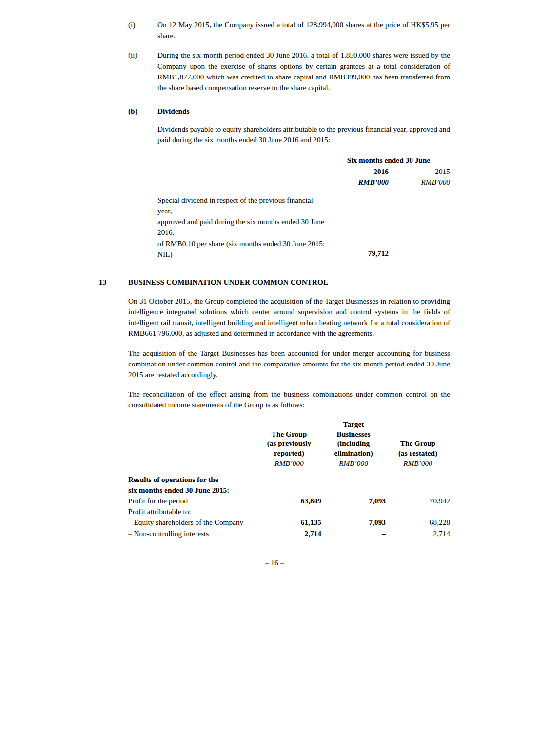(i)
On 12 May 2015, the Company issued a total of 128,994,000 shares at the price of HK$5.95 per share.
(ii)
During the six-month period ended 30 June 2016, a total of 1,850,000 shares were issued by the Company upon the exercise of shares options by certain grantees at a total consideration of RMB1,877,000 which was credited to share capital and RMB399,000 has been transferred from the share based compensation reserve to the share capital.
(b)
Dividends
Dividends payable to equity shareholders attributable to the previous financial year, approved and paid during the six months ended 30 June 2016 and 2015:
| | Six months ended 30 June |
| | 2016 | 2015 |
| | RMB’000 | RMB’000 |
| Special dividend in respect of the previous financial year, | | |
| approved and paid during the six months ended 30 June 2016, | | |
| of RMB0.10 per share (six months ended 30 June 2015: NIL) | 79,712 | – |
13
BUSINESS COMBINATION UNDER COMMON CONTROL
On 31 October 2015, the Group completed the acquisition of the Target Businesses in relation to providing intelligence integrated solutions which center around supervision and control systems in the fields of intelligent rail transit, intelligent building and intelligent urban heating network for a total consideration of RMB661,796,000, as adjusted and determined in accordance with the agreements.
The acquisition of the Target Businesses has been accounted for under merger accounting for business combination under common control and the comparative amounts for the six-month period ended 30 June 2015 are restated accordingly.
The reconciliation of the effect arising from the business combinations under common control on the consolidated income statements of the Group is as follows:
| | | Target | |
| | The Group | Businesses | |
| | (as previously | (including | The Group |
| | reported) | elimination) | (as restated) |
| | RMB’000 | RMB’000 | RMB’000 |
| Results of operations for the | | | |
| six months ended 30 June 2015: | | | |
| Profit for the period | 63,849 | 7,093 | 70,942 |
| Profit attributable to: | | | |
| – Equity shareholders of the Company | 61,135 | 7,093 | 68,228 |
| – Non-controlling interests | 2,714 | – | 2,714 |
– 16 –